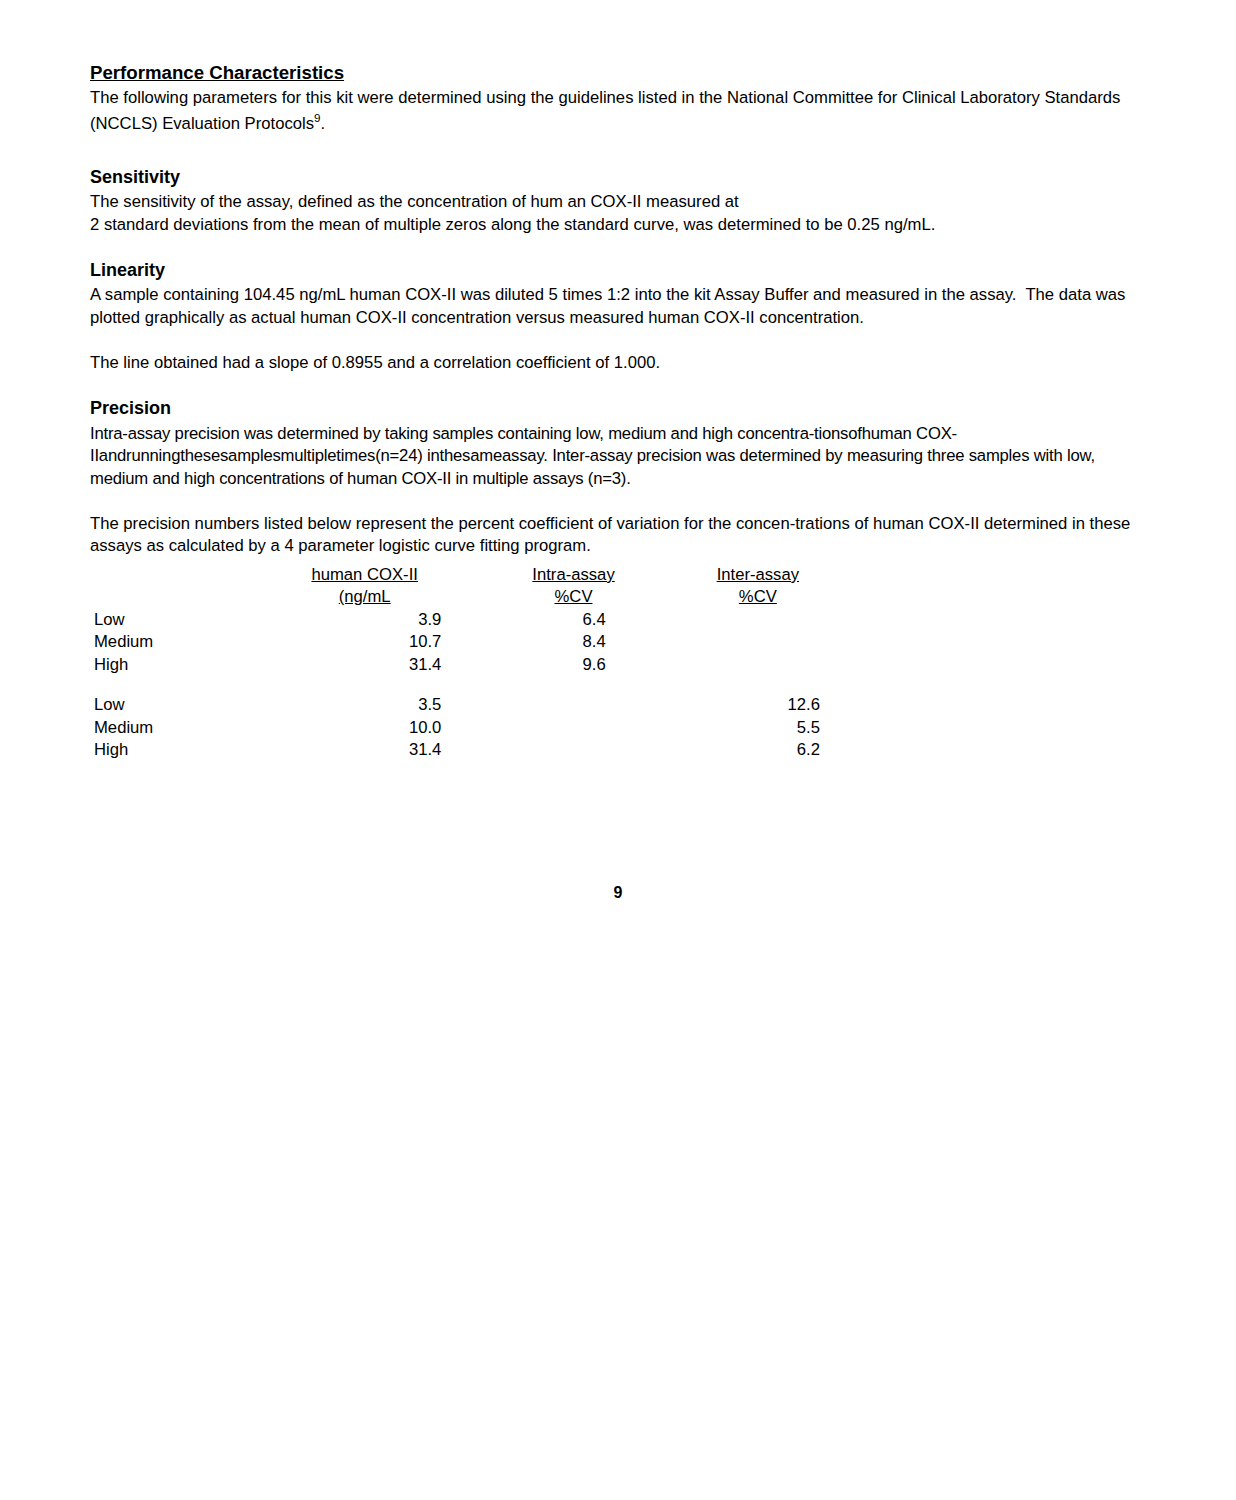Performance Characteristics
The following parameters for this kit were determined using the guidelines listed in the National Committee for Clinical Laboratory Standards (NCCLS) Evaluation Protocols9.
Sensitivity
The sensitivity of the assay, defined as the concentration of hum an COX-II measured at
2 standard deviations from the mean of multiple zeros along the standard curve, was determined to be 0.25 ng/mL.
Linearity
A sample containing 104.45 ng/mL human COX-II was diluted 5 times 1:2 into the kit Assay Buffer and measured in the assay. The data was plotted graphically as actual human COX-II concentration versus measured human COX-II concentration.
The line obtained had a slope of 0.8955 and a correlation coefficient of 1.000.
Precision
Intra-assay precision was determined by taking samples containing low, medium and high concentra-tionsofhuman COX-IIandrunningthesesamplesmultipletimes(n=24) inthesameassay. Inter-assay precision was determined by measuring three samples with low, medium and high concentrations of human COX-II in multiple assays (n=3).
The precision numbers listed below represent the percent coefficient of variation for the concen-trations of human COX-II determined in these assays as calculated by a 4 parameter logistic curve fitting program.
| | human COX-II | Intra-assay | Inter-assay |
| --- | --- | --- | --- |
| | (ng/mL | %CV | %CV |
| Low | 3.9 | 6.4 | |
| Medium | 10.7 | 8.4 | |
| High | 31.4 | 9.6 | |
| Low | 3.5 | | 12.6 |
| Medium | 10.0 | | 5.5 |
| High | 31.4 | | 6.2 |
9